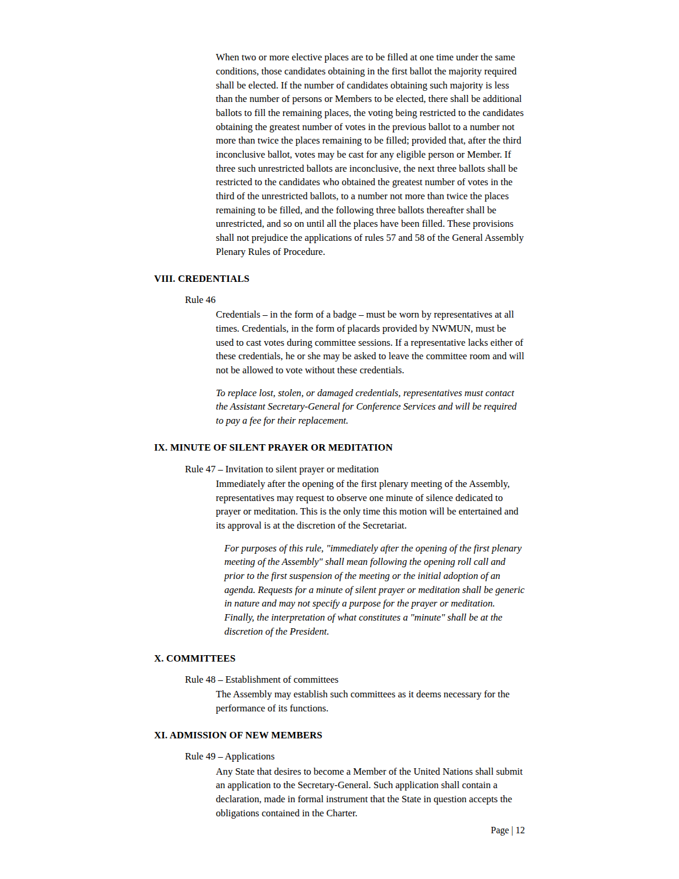When two or more elective places are to be filled at one time under the same conditions, those candidates obtaining in the first ballot the majority required shall be elected. If the number of candidates obtaining such majority is less than the number of persons or Members to be elected, there shall be additional ballots to fill the remaining places, the voting being restricted to the candidates obtaining the greatest number of votes in the previous ballot to a number not more than twice the places remaining to be filled; provided that, after the third inconclusive ballot, votes may be cast for any eligible person or Member. If three such unrestricted ballots are inconclusive, the next three ballots shall be restricted to the candidates who obtained the greatest number of votes in the third of the unrestricted ballots, to a number not more than twice the places remaining to be filled, and the following three ballots thereafter shall be unrestricted, and so on until all the places have been filled. These provisions shall not prejudice the applications of rules 57 and 58 of the General Assembly Plenary Rules of Procedure.
VIII. CREDENTIALS
Rule 46
Credentials – in the form of a badge – must be worn by representatives at all times. Credentials, in the form of placards provided by NWMUN, must be used to cast votes during committee sessions. If a representative lacks either of these credentials, he or she may be asked to leave the committee room and will not be allowed to vote without these credentials.
To replace lost, stolen, or damaged credentials, representatives must contact the Assistant Secretary-General for Conference Services and will be required to pay a fee for their replacement.
IX. MINUTE OF SILENT PRAYER OR MEDITATION
Rule 47 – Invitation to silent prayer or meditation
Immediately after the opening of the first plenary meeting of the Assembly, representatives may request to observe one minute of silence dedicated to prayer or meditation. This is the only time this motion will be entertained and its approval is at the discretion of the Secretariat.
For purposes of this rule, "immediately after the opening of the first plenary meeting of the Assembly" shall mean following the opening roll call and prior to the first suspension of the meeting or the initial adoption of an agenda. Requests for a minute of silent prayer or meditation shall be generic in nature and may not specify a purpose for the prayer or meditation. Finally, the interpretation of what constitutes a "minute" shall be at the discretion of the President.
X. COMMITTEES
Rule 48 – Establishment of committees
The Assembly may establish such committees as it deems necessary for the performance of its functions.
XI. ADMISSION OF NEW MEMBERS
Rule 49 – Applications
Any State that desires to become a Member of the United Nations shall submit an application to the Secretary-General. Such application shall contain a declaration, made in formal instrument that the State in question accepts the obligations contained in the Charter.
Page | 12